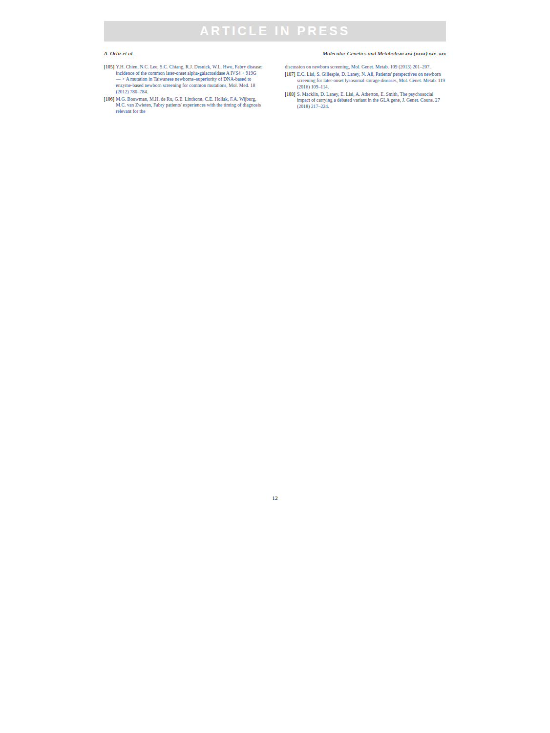ARTICLE IN PRESS
A. Ortiz et al.
Molecular Genetics and Metabolism xxx (xxxx) xxx–xxx
[105]
Y.H. Chien, N.C. Lee, S.C. Chiang, R.J. Desnick, W.L. Hwu, Fabry disease: incidence of the common later-onset alpha-galactosidase A IVS4 + 919G— > A mutation in Taiwanese newborns–superiority of DNA-based to enzyme-based newborn screening for common mutations, Mol. Med. 18 (2012) 780–784.
[106]
M.G. Bouwman, M.H. de Ru, G.E. Linthorst, C.E. Hollak, F.A. Wijburg, M.C. van Zwieten, Fabry patients' experiences with the timing of diagnosis relevant for the
discussion on newborn screening, Mol. Genet. Metab. 109 (2013) 201–207.
[107]
E.C. Lisi, S. Gillespie, D. Laney, N. Ali, Patients' perspectives on newborn screening for later-onset lysosomal storage diseases, Mol. Genet. Metab. 119 (2016) 109–114.
[108]
S. Macklin, D. Laney, E. Lisi, A. Atherton, E. Smith, The psychosocial impact of carrying a debated variant in the GLA gene, J. Genet. Couns. 27 (2018) 217–224.
12